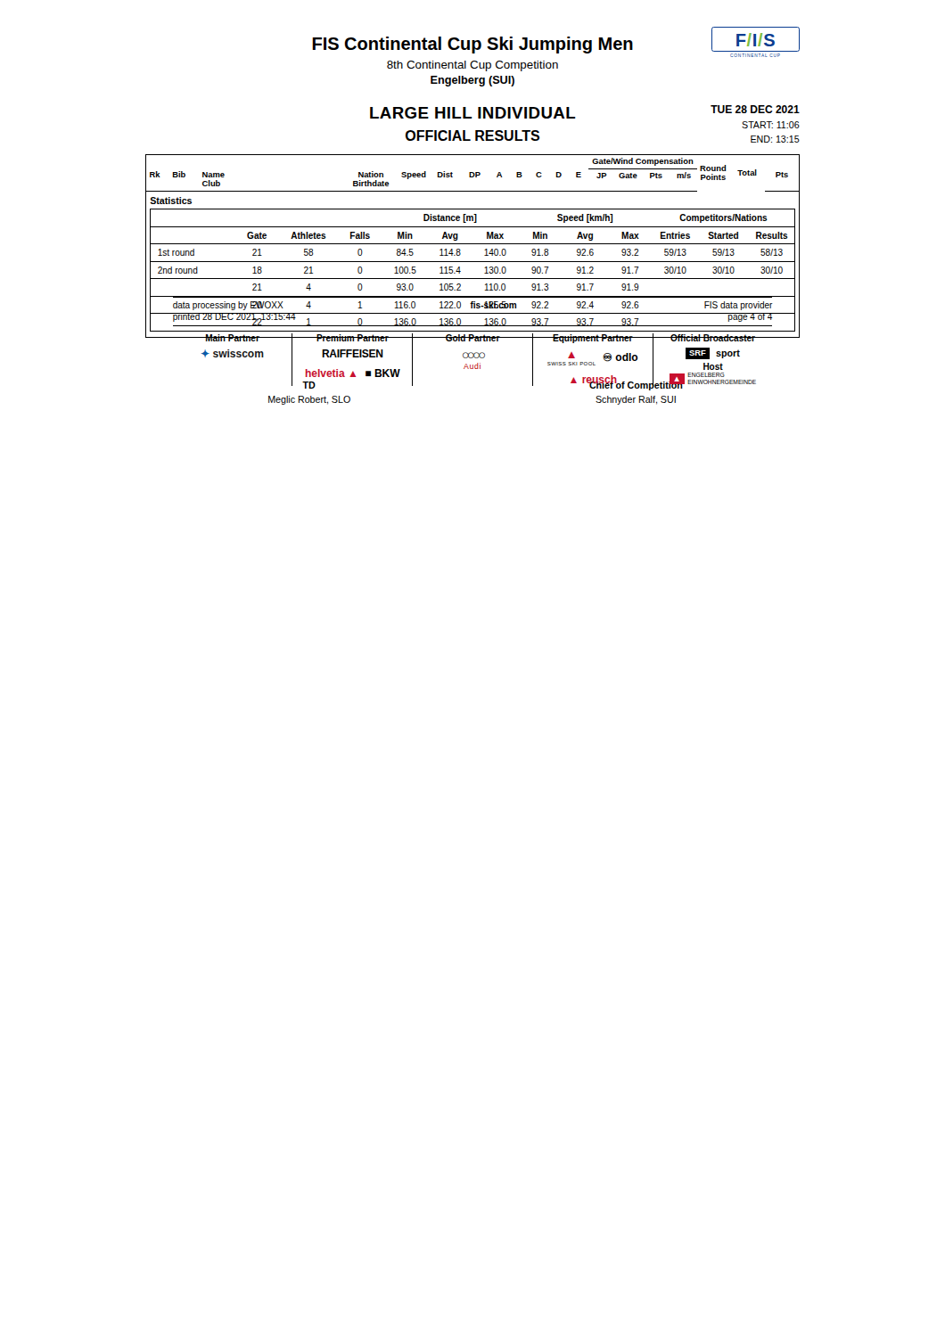F/I/S
CONTINENTAL CUP
FIS Continental Cup Ski Jumping Men
8th Continental Cup Competition
Engelberg (SUI)
TUE 28 DEC 2021
START: 11:06
END: 13:15
LARGE HILL INDIVIDUAL
OFFICIAL RESULTS
| | | | Gate/Wind Compensation | Round Points | Total |
| Rk | Bib | Name Club | Nation Birthdate | Speed | Dist | DP | A | B | C | D | E | JP | Gate | Pts | m/s | Pts |
Statistics
| | | Distance [m] | Speed [km/h] | Competitors/Nations |
| --- | --- | --- | --- | --- |
| | Gate | Athletes | Falls | Min | Avg | Max | Min | Avg | Max | Entries | Started | Results |
| 1st round | 21 | 58 | 0 | 84.5 | 114.8 | 140.0 | 91.8 | 92.6 | 93.2 | 59/13 | 59/13 | 58/13 |
| 2nd round | 18 | 21 | 0 | 100.5 | 115.4 | 130.0 | 90.7 | 91.2 | 91.7 | 30/10 | 30/10 | 30/10 |
| | 21 | 4 | 0 | 93.0 | 105.2 | 110.0 | 91.3 | 91.7 | 91.9 | | | |
| | 20 | 4 | 1 | 116.0 | 122.0 | 125.5 | 92.2 | 92.4 | 92.6 | | | |
| | 22 | 1 | 0 | 136.0 | 136.0 | 136.0 | 93.7 | 93.7 | 93.7 | | | |
| TD | Chief of Competition |
| Meglic Robert, SLO | Schnyder Ralf, SUI |
data processing by EWOXX fis-ski.com FIS data provider
printed 28 DEC 2021, 13:15:44 page 4 of 4
Main Partner
✦ swisscom
Premium Partner
RAIFFEISEN helvetia ▲ ■ BKW
Gold Partner
○○○○
Audi
Equipment Partner
▲
SWISS SKI POOL
♾ odlo ▲ reusch
Official Broadcaster
SRF sport
Host
▲ ENGELBERG
EINWOHNERGEMEINDE